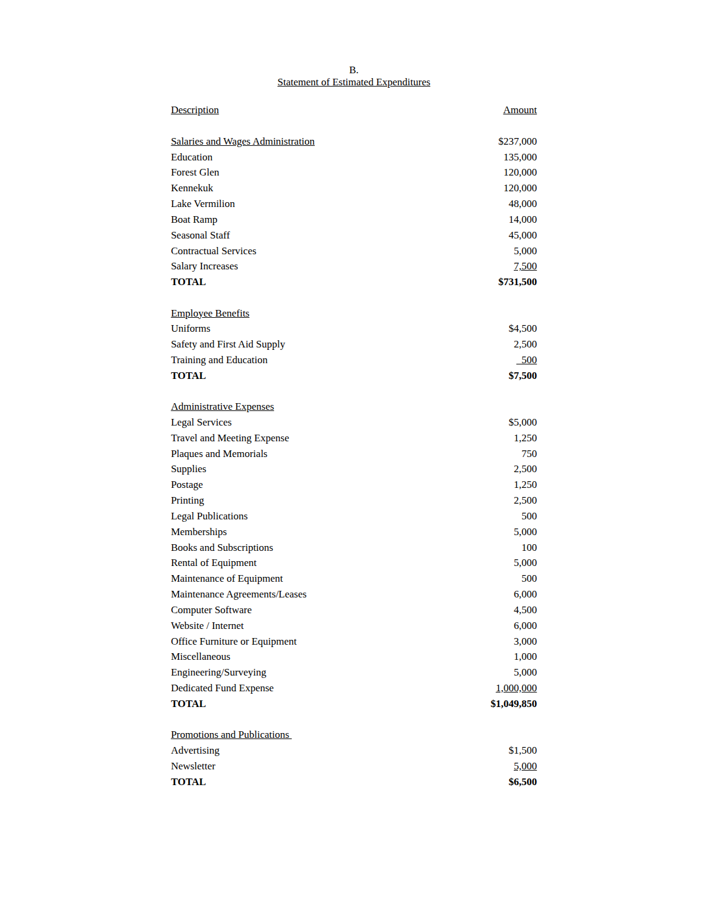B. Statement of Estimated Expenditures
| Description | Amount |
| Salaries and Wages Administration | $237,000 |
| Education | 135,000 |
| Forest Glen | 120,000 |
| Kennekuk | 120,000 |
| Lake Vermilion | 48,000 |
| Boat Ramp | 14,000 |
| Seasonal Staff | 45,000 |
| Contractual Services | 5,000 |
| Salary Increases | 7,500 |
| TOTAL | $731,500 |
| Employee Benefits | |
| Uniforms | $4,500 |
| Safety and First Aid Supply | 2,500 |
| Training and Education | 500 |
| TOTAL | $7,500 |
| Administrative Expenses | |
| Legal Services | $5,000 |
| Travel and Meeting Expense | 1,250 |
| Plaques and Memorials | 750 |
| Supplies | 2,500 |
| Postage | 1,250 |
| Printing | 2,500 |
| Legal Publications | 500 |
| Memberships | 5,000 |
| Books and Subscriptions | 100 |
| Rental of Equipment | 5,000 |
| Maintenance of Equipment | 500 |
| Maintenance Agreements/Leases | 6,000 |
| Computer Software | 4,500 |
| Website / Internet | 6,000 |
| Office Furniture or Equipment | 3,000 |
| Miscellaneous | 1,000 |
| Engineering/Surveying | 5,000 |
| Dedicated Fund Expense | 1,000,000 |
| TOTAL | $1,049,850 |
| Promotions and Publications | |
| Advertising | $1,500 |
| Newsletter | 5,000 |
| TOTAL | $6,500 |